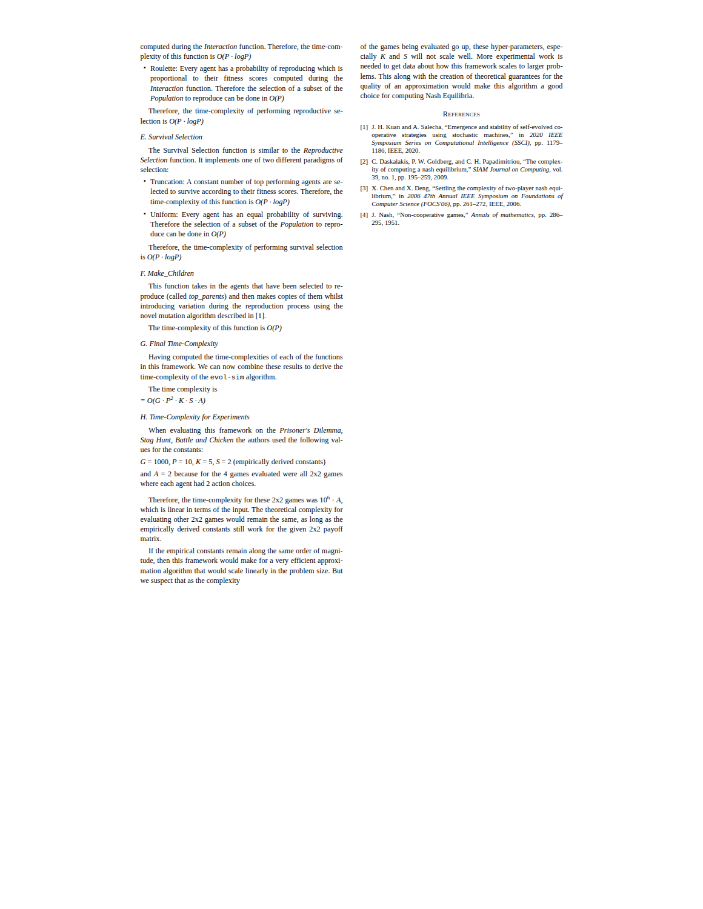computed during the Interaction function. Therefore, the time-complexity of this function is O(P · logP)
Roulette: Every agent has a probability of reproducing which is proportional to their fitness scores computed during the Interaction function. Therefore the selection of a subset of the Population to reproduce can be done in O(P)
Therefore, the time-complexity of performing reproductive selection is O(P · logP)
E. Survival Selection
The Survival Selection function is similar to the Reproductive Selection function. It implements one of two different paradigms of selection:
Truncation: A constant number of top performing agents are selected to survive according to their fitness scores. Therefore, the time-complexity of this function is O(P · logP)
Uniform: Every agent has an equal probability of surviving. Therefore the selection of a subset of the Population to reproduce can be done in O(P)
Therefore, the time-complexity of performing survival selection is O(P · logP)
F. Make_Children
This function takes in the agents that have been selected to reproduce (called top_parents) and then makes copies of them whilst introducing variation during the reproduction process using the novel mutation algorithm described in [1].
The time-complexity of this function is O(P)
G. Final Time-Complexity
Having computed the time-complexities of each of the functions in this framework. We can now combine these results to derive the time-complexity of the evol-sim algorithm.
The time complexity is
= O(G · P2 · K · S · A)
H. Time-Complexity for Experiments
When evaluating this framework on the Prisoner's Dilemma, Stag Hunt, Battle and Chicken the authors used the following values for the constants:
G = 1000, P = 10, K = 5, S = 2 (empirically derived constants)
and A = 2 because for the 4 games evaluated were all 2x2 games where each agent had 2 action choices.
Therefore, the time-complexity for these 2x2 games was 106 · A, which is linear in terms of the input. The theoretical complexity for evaluating other 2x2 games would remain the same, as long as the empirically derived constants still work for the given 2x2 payoff matrix.
If the empirical constants remain along the same order of magnitude, then this framework would make for a very efficient approximation algorithm that would scale linearly in the problem size. But we suspect that as the complexity
of the games being evaluated go up, these hyper-parameters, especially K and S will not scale well. More experimental work is needed to get data about how this framework scales to larger problems. This along with the creation of theoretical guarantees for the quality of an approximation would make this algorithm a good choice for computing Nash Equilibria.
References
J. H. Kuan and A. Salecha, “Emergence and stability of self-evolved cooperative strategies using stochastic machines,” in 2020 IEEE Symposium Series on Computational Intelligence (SSCI), pp. 1179–1186, IEEE, 2020.
C. Daskalakis, P. W. Goldberg, and C. H. Papadimitriou, “The complexity of computing a nash equilibrium,” SIAM Journal on Computing, vol. 39, no. 1, pp. 195–259, 2009.
X. Chen and X. Deng, “Settling the complexity of two-player nash equilibrium,” in 2006 47th Annual IEEE Symposium on Foundations of Computer Science (FOCS'06), pp. 261–272, IEEE, 2006.
J. Nash, “Non-cooperative games,” Annals of mathematics, pp. 286–295, 1951.